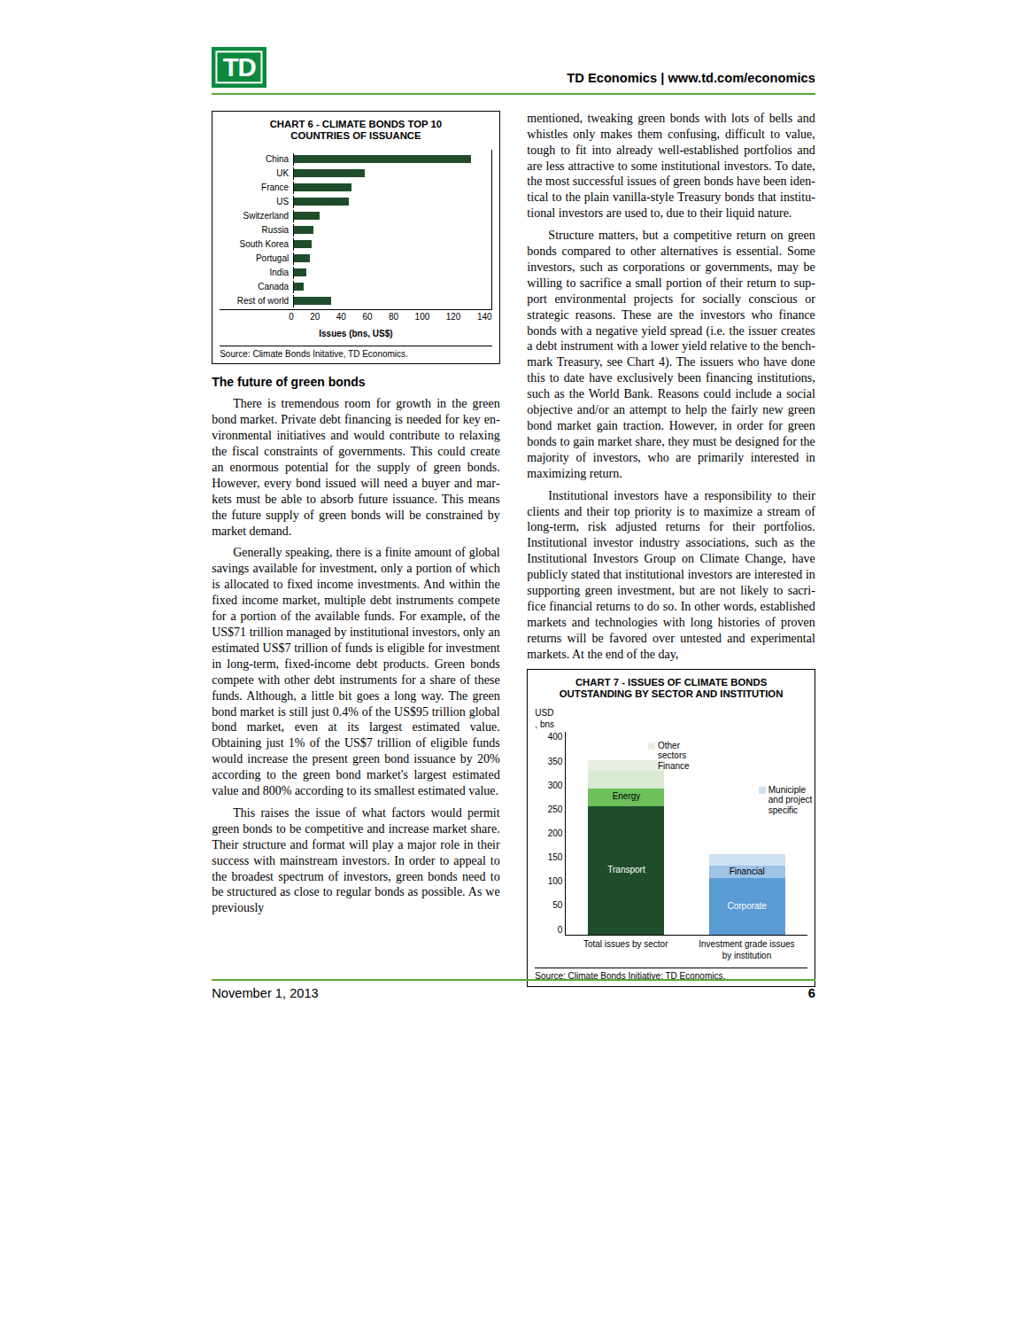TD Economics | www.td.com/economics
CHART 6 - CLIMATE BONDS TOP 10
COUNTRIES OF ISSUANCE
China
UK
France
US
Switzerland
Russia
South Korea
Portugal
India
Canada
Rest of world
020406080100120140
Issues (bns, US$)
Source: Climate Bonds Initative, TD Economics.
The future of green bonds
There is tremendous room for growth in the green bond market. Private debt financing is needed for key environmental initiatives and would contribute to relaxing the fiscal constraints of governments. This could create an enormous potential for the supply of green bonds. However, every bond issued will need a buyer and markets must be able to absorb future issuance. This means the future supply of green bonds will be constrained by market demand.
Generally speaking, there is a finite amount of global savings available for investment, only a portion of which is allocated to fixed income investments. And within the fixed income market, multiple debt instruments compete for a portion of the available funds. For example, of the US$71 trillion managed by institutional investors, only an estimated US$7 trillion of funds is eligible for investment in long-term, fixed-income debt products. Green bonds compete with other debt instruments for a share of these funds. Although, a little bit goes a long way. The green bond market is still just 0.4% of the US$95 trillion global bond market, even at its largest estimated value. Obtaining just 1% of the US$7 trillion of eligible funds would increase the present green bond issuance by 20% according to the green bond market's largest estimated value and 800% according to its smallest estimated value.
This raises the issue of what factors would permit green bonds to be competitive and increase market share. Their structure and format will play a major role in their success with mainstream investors. In order to appeal to the broadest spectrum of investors, green bonds need to be structured as close to regular bonds as possible. As we previously
mentioned, tweaking green bonds with lots of bells and whistles only makes them confusing, difficult to value, tough to fit into already well-established portfolios and are less attractive to some institutional investors. To date, the most successful issues of green bonds have been identical to the plain vanilla-style Treasury bonds that institutional investors are used to, due to their liquid nature.
Structure matters, but a competitive return on green bonds compared to other alternatives is essential. Some investors, such as corporations or governments, may be willing to sacrifice a small portion of their return to support environmental projects for socially conscious or strategic reasons. These are the investors who finance bonds with a negative yield spread (i.e. the issuer creates a debt instrument with a lower yield relative to the benchmark Treasury, see Chart 4). The issuers who have done this to date have exclusively been financing institutions, such as the World Bank. Reasons could include a social objective and/or an attempt to help the fairly new green bond market gain traction. However, in order for green bonds to gain market share, they must be designed for the majority of investors, who are primarily interested in maximizing return.
Institutional investors have a responsibility to their clients and their top priority is to maximize a stream of long-term, risk adjusted returns for their portfolios. Institutional investor industry associations, such as the Institutional Investors Group on Climate Change, have publicly stated that institutional investors are interested in supporting green investment, but are not likely to sacrifice financial returns to do so. In other words, established markets and technologies with long histories of proven returns will be favored over untested and experimental markets. At the end of the day,
CHART 7 - ISSUES OF CLIMATE BONDS
OUTSTANDING BY SECTOR AND INSTITUTION
USD
, bns
400 350 300 250 200 150 100 50 0
Energy
Transport
Financial
Corporate
Other
sectors
Finance
Municiple
and project
specific
Total issues by sector
Investment grade issues by institution
Source: Climate Bonds Initiative; TD Economics.
November 1, 2013
6